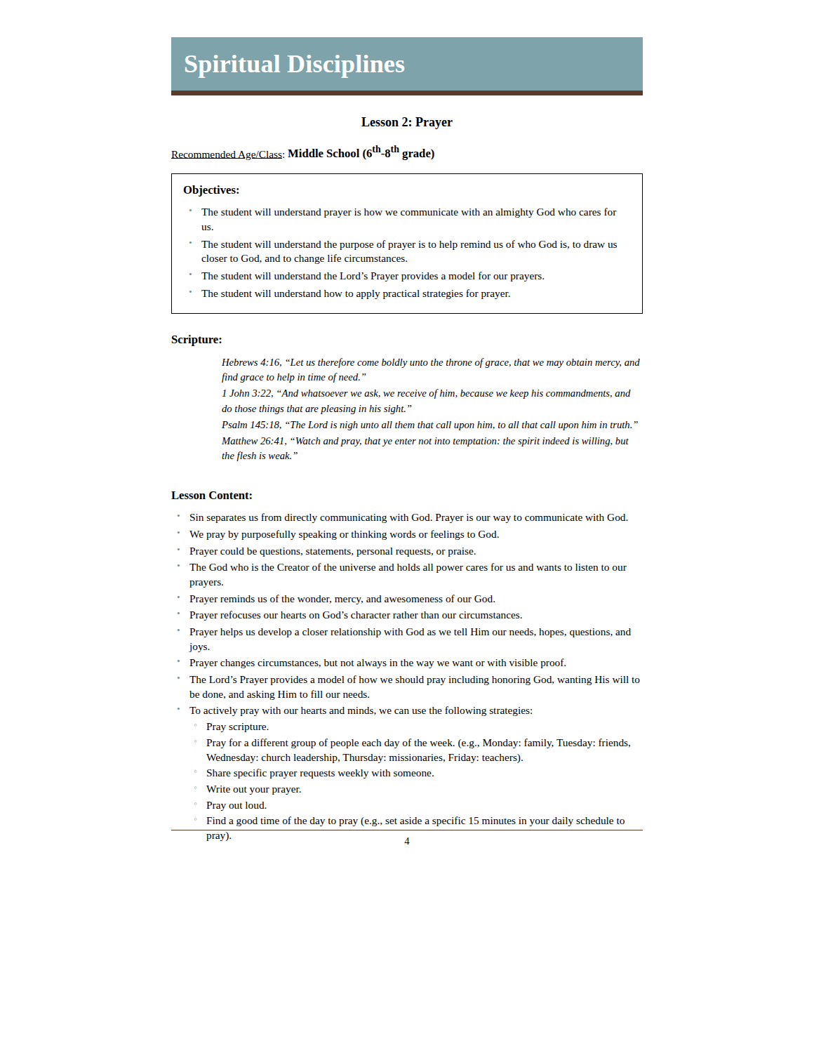Spiritual Disciplines
Lesson 2: Prayer
Recommended Age/Class: Middle School (6th-8th grade)
Objectives:
The student will understand prayer is how we communicate with an almighty God who cares for us.
The student will understand the purpose of prayer is to help remind us of who God is, to draw us closer to God, and to change life circumstances.
The student will understand the Lord’s Prayer provides a model for our prayers.
The student will understand how to apply practical strategies for prayer.
Scripture:
Hebrews 4:16, “Let us therefore come boldly unto the throne of grace, that we may obtain mercy, and find grace to help in time of need.”
1 John 3:22, “And whatsoever we ask, we receive of him, because we keep his commandments, and do those things that are pleasing in his sight.”
Psalm 145:18, “The Lord is nigh unto all them that call upon him, to all that call upon him in truth.”
Matthew 26:41, “Watch and pray, that ye enter not into temptation: the spirit indeed is willing, but the flesh is weak.”
Lesson Content:
Sin separates us from directly communicating with God. Prayer is our way to communicate with God.
We pray by purposefully speaking or thinking words or feelings to God.
Prayer could be questions, statements, personal requests, or praise.
The God who is the Creator of the universe and holds all power cares for us and wants to listen to our prayers.
Prayer reminds us of the wonder, mercy, and awesomeness of our God.
Prayer refocuses our hearts on God’s character rather than our circumstances.
Prayer helps us develop a closer relationship with God as we tell Him our needs, hopes, questions, and joys.
Prayer changes circumstances, but not always in the way we want or with visible proof.
The Lord’s Prayer provides a model of how we should pray including honoring God, wanting His will to be done, and asking Him to fill our needs.
To actively pray with our hearts and minds, we can use the following strategies:
Pray scripture.
Pray for a different group of people each day of the week. (e.g., Monday: family, Tuesday: friends, Wednesday: church leadership, Thursday: missionaries, Friday: teachers).
Share specific prayer requests weekly with someone.
Write out your prayer.
Pray out loud.
Find a good time of the day to pray (e.g., set aside a specific 15 minutes in your daily schedule to pray).
4